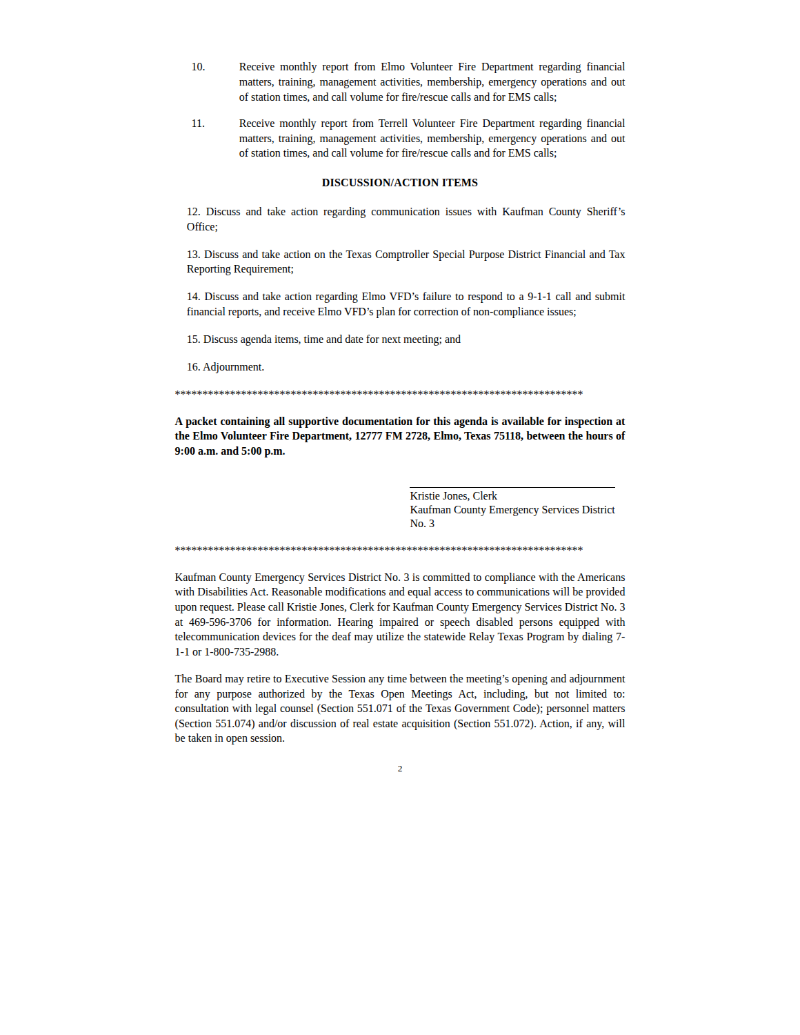10. Receive monthly report from Elmo Volunteer Fire Department regarding financial matters, training, management activities, membership, emergency operations and out of station times, and call volume for fire/rescue calls and for EMS calls;
11. Receive monthly report from Terrell Volunteer Fire Department regarding financial matters, training, management activities, membership, emergency operations and out of station times, and call volume for fire/rescue calls and for EMS calls;
DISCUSSION/ACTION ITEMS
12. Discuss and take action regarding communication issues with Kaufman County Sheriff’s Office;
13. Discuss and take action on the Texas Comptroller Special Purpose District Financial and Tax Reporting Requirement;
14. Discuss and take action regarding Elmo VFD’s failure to respond to a 9-1-1 call and submit financial reports, and receive Elmo VFD’s plan for correction of non-compliance issues;
15. Discuss agenda items, time and date for next meeting; and
16. Adjournment.
**************************************************************************
A packet containing all supportive documentation for this agenda is available for inspection at the Elmo Volunteer Fire Department, 12777 FM 2728, Elmo, Texas 75118, between the hours of 9:00 a.m. and 5:00 p.m.
Kristie Jones, Clerk
Kaufman County Emergency Services District No. 3
**************************************************************************
Kaufman County Emergency Services District No. 3 is committed to compliance with the Americans with Disabilities Act. Reasonable modifications and equal access to communications will be provided upon request. Please call Kristie Jones, Clerk for Kaufman County Emergency Services District No. 3 at 469-596-3706 for information. Hearing impaired or speech disabled persons equipped with telecommunication devices for the deaf may utilize the statewide Relay Texas Program by dialing 7-1-1 or 1-800-735-2988.
The Board may retire to Executive Session any time between the meeting’s opening and adjournment for any purpose authorized by the Texas Open Meetings Act, including, but not limited to: consultation with legal counsel (Section 551.071 of the Texas Government Code); personnel matters (Section 551.074) and/or discussion of real estate acquisition (Section 551.072). Action, if any, will be taken in open session.
2